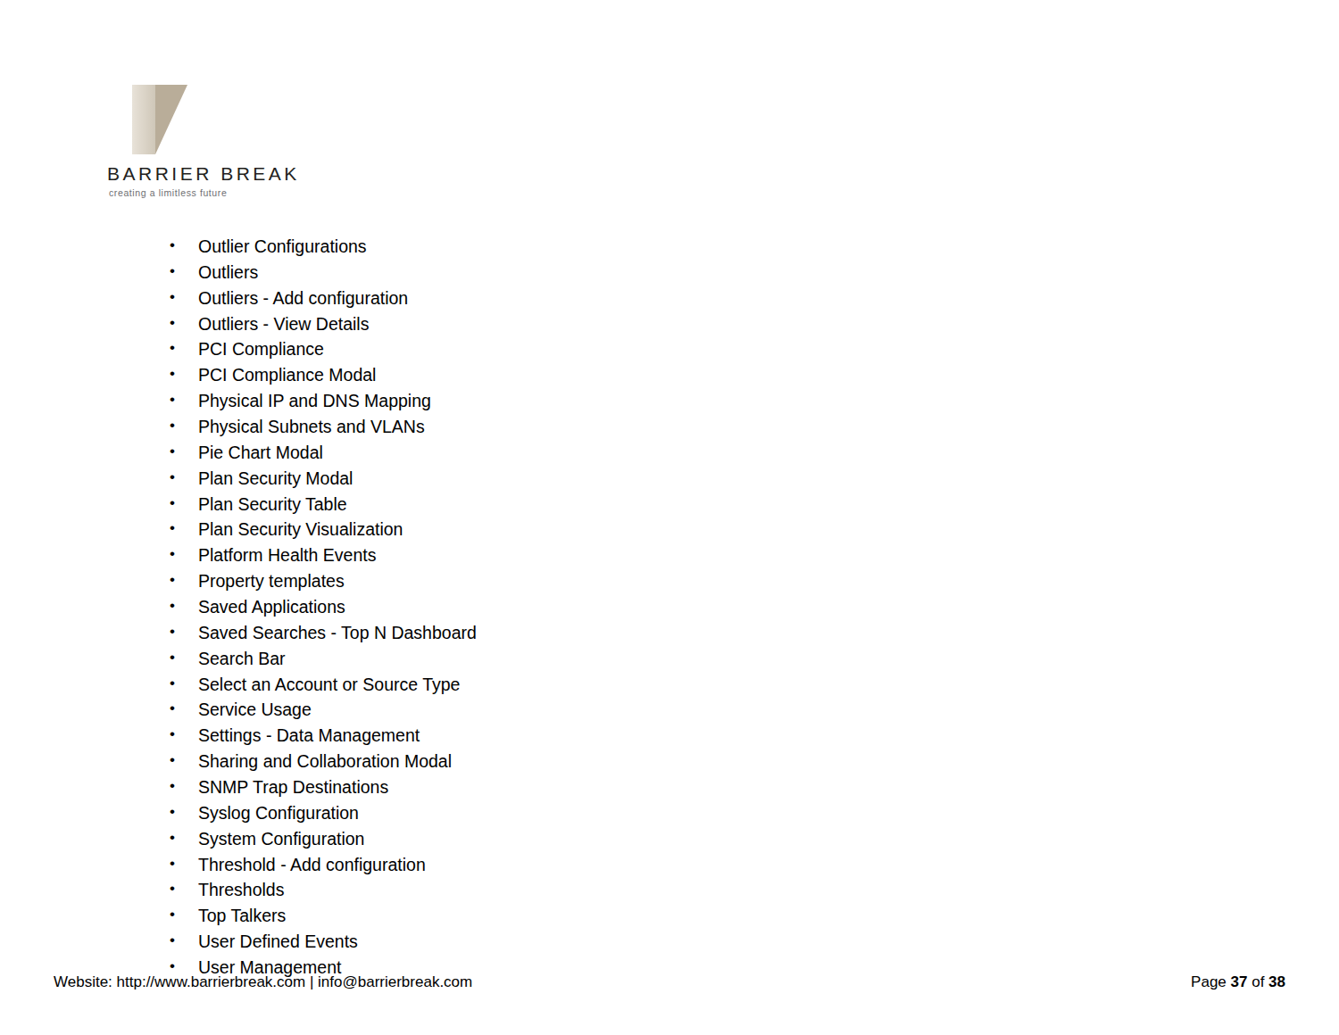BARRIER BREAK
creating a limitless future
Outlier Configurations
Outliers
Outliers - Add configuration
Outliers - View Details
PCI Compliance
PCI Compliance Modal
Physical IP and DNS Mapping
Physical Subnets and VLANs
Pie Chart Modal
Plan Security Modal
Plan Security Table
Plan Security Visualization
Platform Health Events
Property templates
Saved Applications
Saved Searches - Top N Dashboard
Search Bar
Select an Account or Source Type
Service Usage
Settings - Data Management
Sharing and Collaboration Modal
SNMP Trap Destinations
Syslog Configuration
System Configuration
Threshold - Add configuration
Thresholds
Top Talkers
User Defined Events
User Management
Website: http://www.barrierbreak.com | info@barrierbreak.com
Page 37 of 38